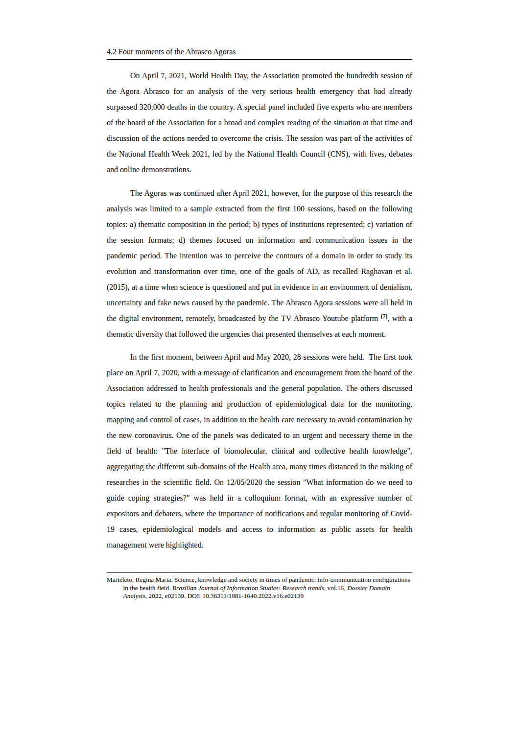4.2 Four moments of the Abrasco Agoras
On April 7, 2021, World Health Day, the Association promoted the hundredth session of the Agora Abrasco for an analysis of the very serious health emergency that had already surpassed 320,000 deaths in the country. A special panel included five experts who are members of the board of the Association for a broad and complex reading of the situation at that time and discussion of the actions needed to overcome the crisis. The session was part of the activities of the National Health Week 2021, led by the National Health Council (CNS), with lives, debates and online demonstrations.
The Agoras was continued after April 2021, however, for the purpose of this research the analysis was limited to a sample extracted from the first 100 sessions, based on the following topics: a) thematic composition in the period; b) types of institutions represented; c) variation of the session formats; d) themes focused on information and communication issues in the pandemic period. The intention was to perceive the contours of a domain in order to study its evolution and transformation over time, one of the goals of AD, as recalled Raghavan et al. (2015), at a time when science is questioned and put in evidence in an environment of denialism, uncertainty and fake news caused by the pandemic. The Abrasco Agora sessions were all held in the digital environment, remotely, broadcasted by the TV Abrasco Youtube platform (7), with a thematic diversity that followed the urgencies that presented themselves at each moment.
In the first moment, between April and May 2020, 28 sessions were held. The first took place on April 7, 2020, with a message of clarification and encouragement from the board of the Association addressed to health professionals and the general population. The others discussed topics related to the planning and production of epidemiological data for the monitoring, mapping and control of cases, in addition to the health care necessary to avoid contamination by the new coronavirus. One of the panels was dedicated to an urgent and necessary theme in the field of health: "The interface of biomolecular, clinical and collective health knowledge", aggregating the different sub-domains of the Health area, many times distanced in the making of researches in the scientific field. On 12/05/2020 the session "What information do we need to guide coping strategies?" was held in a colloquium format, with an expressive number of expositors and debaters, where the importance of notifications and regular monitoring of Covid-19 cases, epidemiological models and access to information as public assets for health management were highlighted.
Marteleto, Regina Maria. Science, knowledge and society in times of pandemic: info-communication configurations in the health field. Brazilian Journal of Information Studies: Research trends. vol.16, Dossier Domain Analysis, 2022, e02139. DOI: 10.36311/1981-1640.2022.v16.e02139